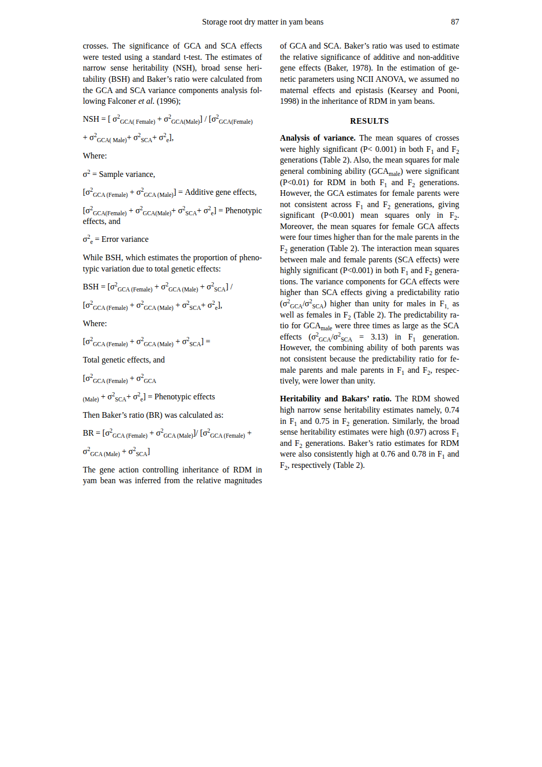Storage root dry matter in yam beans
87
crosses. The significance of GCA and SCA effects were tested using a standard t-test. The estimates of narrow sense heritability (NSH), broad sense heritability (BSH) and Baker’s ratio were calculated from the GCA and SCA variance components analysis following Falconer et al. (1996);
NSH = [ σ2GCA( Female) + σ2GCA(Male)] / [σ2GCA(Female)
+ σ2GCA( Male)+ σ2SCA+ σ2e],
Where:
σ2 = Sample variance,
[σ2GCA (Female) + σ2GCA (Male)] = Additive gene effects,
[σ2GCA(Female) + σ2GCA(Male)+ σ2SCA+ σ2e] = Phenotypic effects, and
σ2e = Error variance
While BSH, which estimates the proportion of phenotypic variation due to total genetic effects:
BSH = [σ2GCA (Female) + σ2GCA (Male) + σ2SCA] /
[σ2GCA (Female) + σ2GCA (Male) + σ2SCA+ σ2e],
Where:
[σ2GCA (Female) + σ2GCA (Male) + σ2SCA] =
Total genetic effects, and
[σ2GCA (Female) + σ2GCA
(Male) + σ2SCA+ σ2e] = Phenotypic effects
Then Baker’s ratio (BR) was calculated as:
BR = [σ2GCA (Female) + σ2GCA (Male)]/ [σ2GCA (Female) +
σ2GCA (Male) + σ2SCA]
The gene action controlling inheritance of RDM in yam bean was inferred from the relative magnitudes of GCA and SCA. Baker’s ratio was used to estimate the relative significance of additive and non-additive gene effects (Baker, 1978). In the estimation of genetic parameters using NCII ANOVA, we assumed no maternal effects and epistasis (Kearsey and Pooni, 1998) in the inheritance of RDM in yam beans.
RESULTS
Analysis of variance. The mean squares of crosses were highly significant (P< 0.001) in both F1 and F2 generations (Table 2). Also, the mean squares for male general combining ability (GCAmale) were significant (P<0.01) for RDM in both F1 and F2 generations. However, the GCA estimates for female parents were not consistent across F1 and F2 generations, giving significant (P<0.001) mean squares only in F2. Moreover, the mean squares for female GCA affects were four times higher than for the male parents in the F2 generation (Table 2). The interaction mean squares between male and female parents (SCA effects) were highly significant (P<0.001) in both F1 and F2 generations. The variance components for GCA effects were higher than SCA effects giving a predictability ratio (σ2GCA/σ2SCA) higher than unity for males in F1, as well as females in F2 (Table 2). The predictability ratio for GCAmale were three times as large as the SCA effects (σ2GCA/σ2SCA = 3.13) in F1 generation. However, the combining ability of both parents was not consistent because the predictability ratio for female parents and male parents in F1 and F2, respectively, were lower than unity.
Heritability and Bakars’ ratio. The RDM showed high narrow sense heritability estimates namely, 0.74 in F1 and 0.75 in F2 generation. Similarly, the broad sense heritability estimates were high (0.97) across F1 and F2 generations. Baker’s ratio estimates for RDM were also consistently high at 0.76 and 0.78 in F1 and F2, respectively (Table 2).